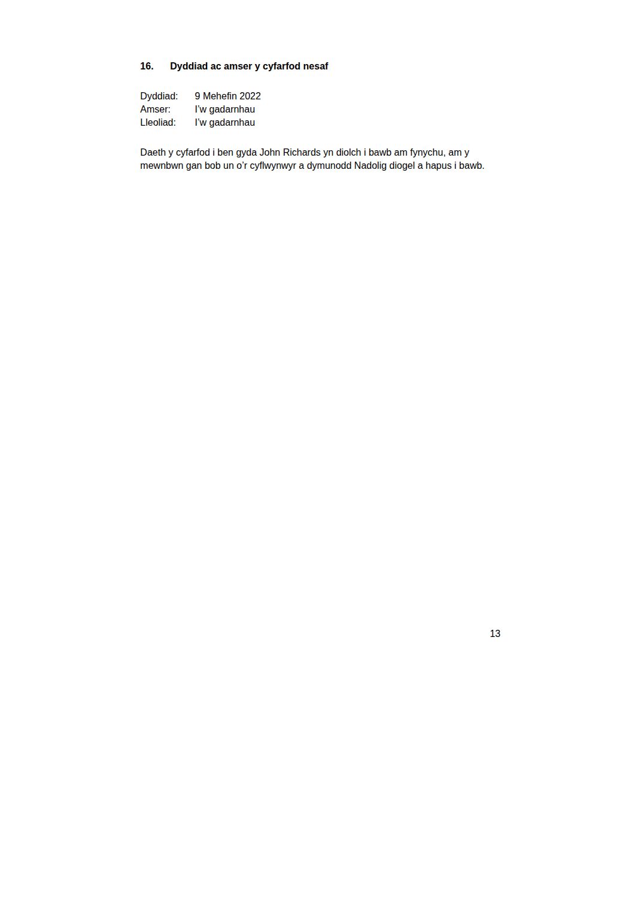16. Dyddiad ac amser y cyfarfod nesaf
| Dyddiad: | 9 Mehefin 2022 |
| Amser: | I’w gadarnhau |
| Lleoliad: | I’w gadarnhau |
Daeth y cyfarfod i ben gyda John Richards yn diolch i bawb am fynychu, am y mewnbwn gan bob un o’r cyflwynwyr a dymunodd Nadolig diogel a hapus i bawb.
13